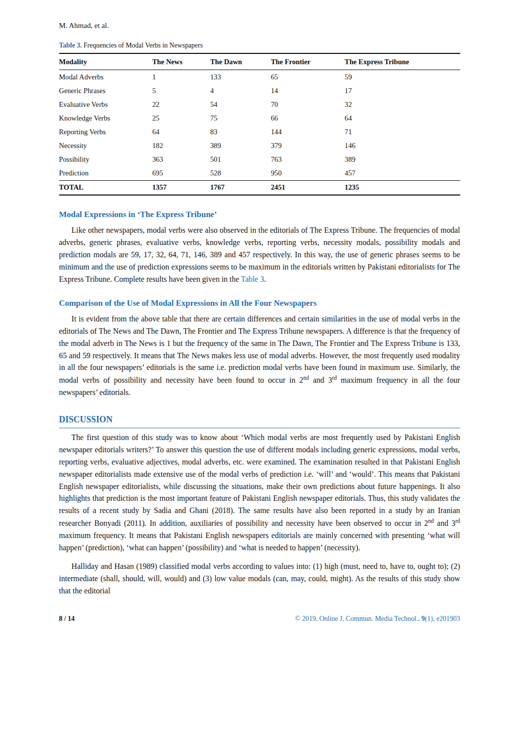M. Ahmad, et al.
Table 3. Frequencies of Modal Verbs in Newspapers
| Modality | The News | The Dawn | The Frontier | The Express Tribune |
| --- | --- | --- | --- | --- |
| Modal Adverbs | 1 | 133 | 65 | 59 |
| Generic Phrases | 5 | 4 | 14 | 17 |
| Evaluative Verbs | 22 | 54 | 70 | 32 |
| Knowledge Verbs | 25 | 75 | 66 | 64 |
| Reporting Verbs | 64 | 83 | 144 | 71 |
| Necessity | 182 | 389 | 379 | 146 |
| Possibility | 363 | 501 | 763 | 389 |
| Prediction | 695 | 528 | 950 | 457 |
| TOTAL | 1357 | 1767 | 2451 | 1235 |
Modal Expressions in ‘The Express Tribune’
Like other newspapers, modal verbs were also observed in the editorials of The Express Tribune. The frequencies of modal adverbs, generic phrases, evaluative verbs, knowledge verbs, reporting verbs, necessity modals, possibility modals and prediction modals are 59, 17, 32, 64, 71, 146, 389 and 457 respectively. In this way, the use of generic phrases seems to be minimum and the use of prediction expressions seems to be maximum in the editorials written by Pakistani editorialists for The Express Tribune. Complete results have been given in the Table 3.
Comparison of the Use of Modal Expressions in All the Four Newspapers
It is evident from the above table that there are certain differences and certain similarities in the use of modal verbs in the editorials of The News and The Dawn, The Frontier and The Express Tribune newspapers. A difference is that the frequency of the modal adverb in The News is 1 but the frequency of the same in The Dawn, The Frontier and The Express Tribune is 133, 65 and 59 respectively. It means that The News makes less use of modal adverbs. However, the most frequently used modality in all the four newspapers’ editorials is the same i.e. prediction modal verbs have been found in maximum use. Similarly, the modal verbs of possibility and necessity have been found to occur in 2nd and 3rd maximum frequency in all the four newspapers’ editorials.
DISCUSSION
The first question of this study was to know about ‘Which modal verbs are most frequently used by Pakistani English newspaper editorials writers?’ To answer this question the use of different modals including generic expressions, modal verbs, reporting verbs, evaluative adjectives, modal adverbs, etc. were examined. The examination resulted in that Pakistani English newspaper editorialists made extensive use of the modal verbs of prediction i.e. ‘will’ and ‘would’. This means that Pakistani English newspaper editorialists, while discussing the situations, make their own predictions about future happenings. It also highlights that prediction is the most important feature of Pakistani English newspaper editorials. Thus, this study validates the results of a recent study by Sadia and Ghani (2018). The same results have also been reported in a study by an Iranian researcher Bonyadi (2011). In addition, auxiliaries of possibility and necessity have been observed to occur in 2nd and 3rd maximum frequency. It means that Pakistani English newspapers editorials are mainly concerned with presenting ‘what will happen’ (prediction), ‘what can happen’ (possibility) and ‘what is needed to happen’ (necessity).
Halliday and Hasan (1989) classified modal verbs according to values into: (1) high (must, need to, have to, ought to); (2) intermediate (shall, should, will, would) and (3) low value modals (can, may, could, might). As the results of this study show that the editorial
8 / 14 © 2019, Online J. Commun. Media Technol., 9(1), e201903